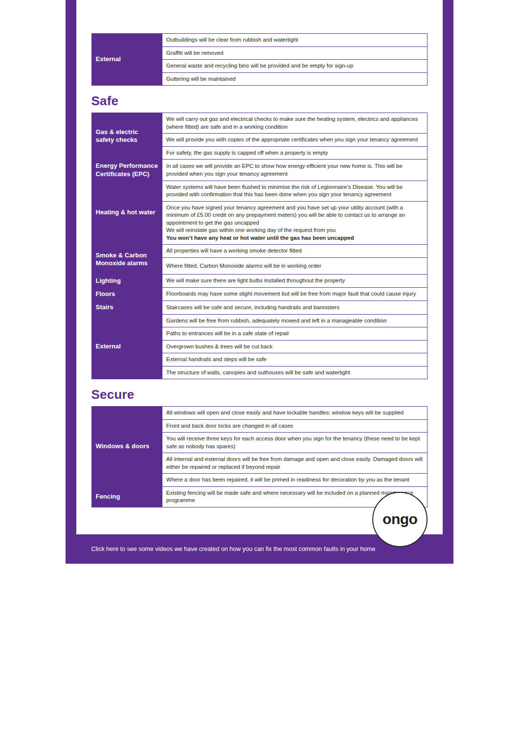| External | Outbuildings will be clear from rubbish and watertight |
| Graffiti will be removed |
| General waste and recycling bins will be provided and be empty for sign-up |
| Guttering will be maintained |
Safe
| Gas & electric safety checks | We will carry out gas and electrical checks to make sure the heating system, electrics and appliances (where fitted) are safe and in a working condition |
| We will provide you with copies of the appropriate certificates when you sign your tenancy agreement |
| For safety, the gas supply is capped off when a property is empty |
| Energy Performance Certificates (EPC) | In all cases we will provide an EPC to show how energy efficient your new home is. This will be provided when you sign your tenancy agreement |
| Heating & hot water | Water systems will have been flushed to minimise the risk of Legionnaire’s Disease. You will be provided with confirmation that this has been done when you sign your tenancy agreement |
| Once you have signed your tenancy agreement and you have set up your utility account (with a minimum of £5.00 credit on any prepayment meters) you will be able to contact us to arrange an appointment to get the gas uncapped We will reinstate gas within one working day of the request from you You won’t have any heat or hot water until the gas has been uncapped |
| Smoke & Carbon Monoxide alarms | All properties will have a working smoke detector fitted |
| Where fitted, Carbon Monoxide alarms will be in working order |
| Lighting | We will make sure there are light bulbs installed throughout the property |
| Floors | Floorboards may have some slight movement but will be free from major fault that could cause injury |
| Stairs | Staircases will be safe and secure, including handrails and bannisters |
| External | Gardens will be free from rubbish, adequately mowed and left in a manageable condition |
| Paths to entrances will be in a safe state of repair |
| Overgrown bushes & trees will be cut back |
| External handrails and steps will be safe |
| The structure of walls, canopies and outhouses will be safe and watertight |
Secure
| Windows & doors | All windows will open and close easily and have lockable handles; window keys will be supplied |
| Front and back door locks are changed in all cases |
| You will receive three keys for each access door when you sign for the tenancy (these need to be kept safe as nobody has spares) |
| All internal and external doors will be free from damage and open and close easily. Damaged doors will either be repaired or replaced if beyond repair |
| Where a door has been repaired, it will be primed in readiness for decoration by you as the tenant |
| Fencing | Existing fencing will be made safe and where necessary will be included on a planned maintenance programme |
Click here to see some videos we have created on how you can fix the most common faults in your home
ongo